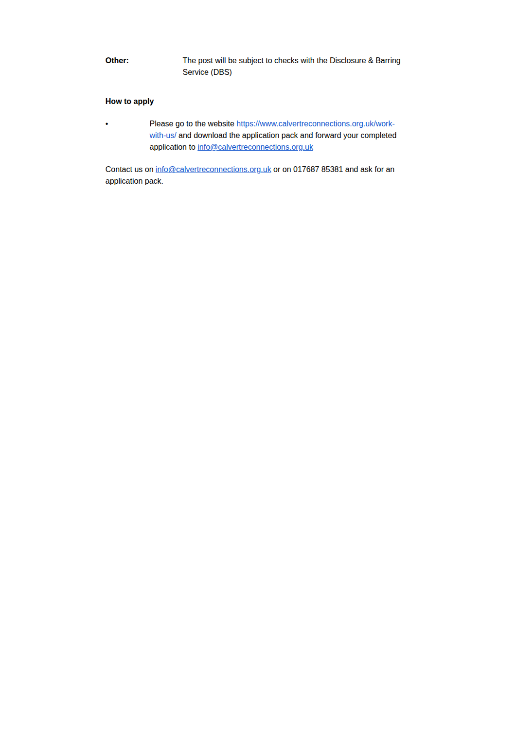Other:
The post will be subject to checks with the Disclosure & Barring Service (DBS)
How to apply
Please go to the website https://www.calvertreconnections.org.uk/work-with-us/ and download the application pack and forward your completed application to info@calvertreconnections.org.uk
Contact us on info@calvertreconnections.org.uk or on 017687 85381 and ask for an application pack.